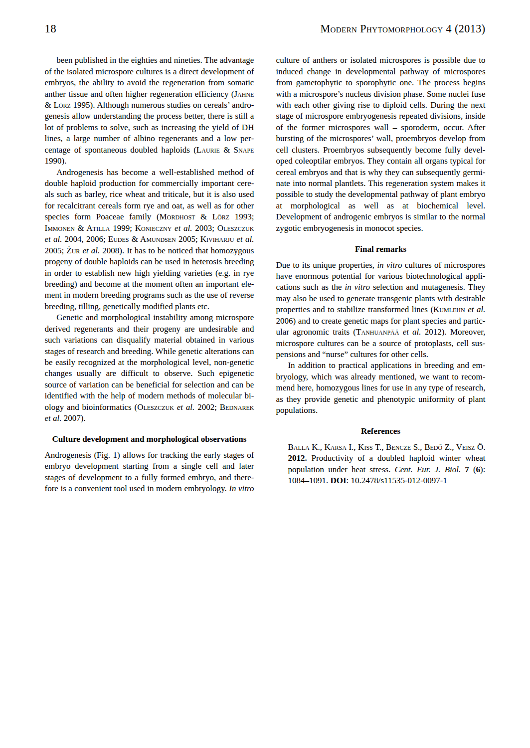18
Modern Phytomorphology 4 (2013)
been published in the eighties and nineties. The advantage of the isolated microspore cultures is a direct development of embryos, the ability to avoid the regeneration from somatic anther tissue and often higher regeneration efficiency (Jähne & Lörz 1995). Although numerous studies on cereals’ androgenesis allow understanding the process better, there is still a lot of problems to solve, such as increasing the yield of DH lines, a large number of albino regenerants and a low percentage of spontaneous doubled haploids (Laurie & Snape 1990).
Androgenesis has become a well-established method of double haploid production for commercially important cereals such as barley, rice wheat and triticale, but it is also used for recalcitrant cereals form rye and oat, as well as for other species form Poaceae family (Mordhost & Lörz 1993; Immonen & Atilla 1999; Konieczny et al. 2003; Oleszczuk et al. 2004, 2006; Eudes & Amundsen 2005; Kiviharju et al. 2005; Żur et al. 2008). It has to be noticed that homozygous progeny of double haploids can be used in heterosis breeding in order to establish new high yielding varieties (e.g. in rye breeding) and become at the moment often an important element in modern breeding programs such as the use of reverse breeding, tilling, genetically modified plants etc.
Genetic and morphological instability among microspore derived regenerants and their progeny are undesirable and such variations can disqualify material obtained in various stages of research and breeding. While genetic alterations can be easily recognized at the morphological level, non-genetic changes usually are difficult to observe. Such epigenetic source of variation can be beneficial for selection and can be identified with the help of modern methods of molecular biology and bioinformatics (Oleszczuk et al. 2002; Bednarek et al. 2007).
Culture development and morphological observations
Androgenesis (Fig. 1) allows for tracking the early stages of embryo development starting from a single cell and later stages of development to a fully formed embryo, and therefore is a convenient tool used in modern embryology. In vitro culture of anthers or isolated microspores is possible due to induced change in developmental pathway of microspores from gametophytic to sporophytic one. The process begins with a microspore’s nucleus division phase. Some nuclei fuse with each other giving rise to diploid cells. During the next stage of microspore embryogenesis repeated divisions, inside of the former microspores wall – sporoderm, occur. After bursting of the microspores’ wall, proembryos develop from cell clusters. Proembryos subsequently become fully developed coleoptilar embryos. They contain all organs typical for cereal embryos and that is why they can subsequently germinate into normal plantlets. This regeneration system makes it possible to study the developmental pathway of plant embryo at morphological as well as at biochemical level. Development of androgenic embryos is similar to the normal zygotic embryogenesis in monocot species.
Final remarks
Due to its unique properties, in vitro cultures of microspores have enormous potential for various biotechnological applications such as the in vitro selection and mutagenesis. They may also be used to generate transgenic plants with desirable properties and to stabilize transformed lines (Kumlehn et al. 2006) and to create genetic maps for plant species and particular agronomic traits (Tanhuanpää et al. 2012). Moreover, microspore cultures can be a source of protoplasts, cell suspensions and “nurse” cultures for other cells.
In addition to practical applications in breeding and embryology, which was already mentioned, we want to recommend here, homozygous lines for use in any type of research, as they provide genetic and phenotypic uniformity of plant populations.
References
Balla K., Karsa I., Kiss T., Bencze S., Bedő Z., Veisz Ö. 2012. Productivity of a doubled haploid winter wheat population under heat stress. Cent. Eur. J. Biol. 7 (6): 1084–1091. DOI: 10.2478/s11535-012-0097-1